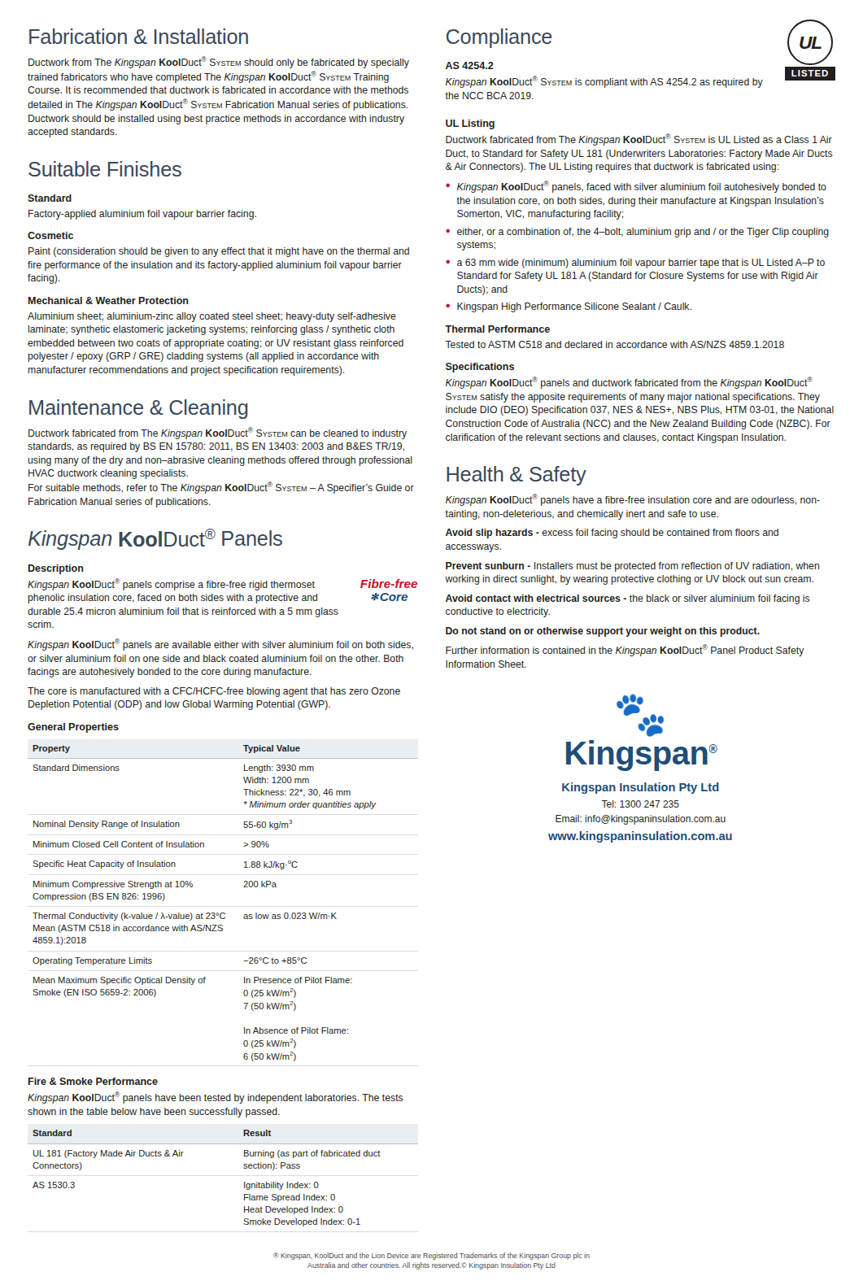Fabrication & Installation
Ductwork from The Kingspan Kool Duct® System should only be fabricated by specially trained fabricators who have completed The Kingspan Kool Duct® System Training Course. It is recommended that ductwork is fabricated in accordance with the methods detailed in The Kingspan Kool Duct® System Fabrication Manual series of publications. Ductwork should be installed using best practice methods in accordance with industry accepted standards.
Suitable Finishes
Standard
Factory-applied aluminium foil vapour barrier facing.
Cosmetic
Paint (consideration should be given to any effect that it might have on the thermal and fire performance of the insulation and its factory-applied aluminium foil vapour barrier facing).
Mechanical & Weather Protection
Aluminium sheet; aluminium-zinc alloy coated steel sheet; heavy-duty self-adhesive laminate; synthetic elastomeric jacketing systems; reinforcing glass / synthetic cloth embedded between two coats of appropriate coating; or UV resistant glass reinforced polyester / epoxy (GRP / GRE) cladding systems (all applied in accordance with manufacturer recommendations and project specification requirements).
Maintenance & Cleaning
Ductwork fabricated from The Kingspan Kool Duct® System can be cleaned to industry standards, as required by BS EN 15780: 2011, BS EN 13403: 2003 and B&ES TR/19, using many of the dry and non–abrasive cleaning methods offered through professional HVAC ductwork cleaning specialists.
For suitable methods, refer to The Kingspan Kool Duct® System – A Specifier’s Guide or Fabrication Manual series of publications.
Kingspan Kool Duct® Panels
Description
Fibre-free Core
Kingspan Kool Duct® panels comprise a fibre-free rigid thermoset phenolic insulation core, faced on both sides with a protective and durable 25.4 micron aluminium foil that is reinforced with a 5 mm glass scrim.
Kingspan Kool Duct® panels are available either with silver aluminium foil on both sides, or silver aluminium foil on one side and black coated aluminium foil on the other. Both facings are autohesively bonded to the core during manufacture.
The core is manufactured with a CFC/HCFC-free blowing agent that has zero Ozone Depletion Potential (ODP) and low Global Warming Potential (GWP).
General Properties
| Property | Typical Value |
| --- | --- |
| Standard Dimensions | Length: 3930 mm Width: 1200 mm Thickness: 22*, 30, 46 mm * Minimum order quantities apply |
| Nominal Density Range of Insulation | 55-60 kg/m 3 |
| Minimum Closed Cell Content of Insulation | > 90% |
| Specific Heat Capacity of Insulation | 1.88 kJ/kg· o C |
| Minimum Compressive Strength at 10% Compression (BS EN 826: 1996) | 200 kPa |
| Thermal Conductivity (k-value / λ-value) at 23°C Mean (ASTM C518 in accordance with AS/NZS 4859.1):2018 | as low as 0.023 W/m·K |
| Operating Temperature Limits | −26°C to +85°C |
| Mean Maximum Specific Optical Density of Smoke (EN ISO 5659-2: 2006) | In Presence of Pilot Flame: 0 (25 kW/m 2 ) 7 (50 kW/m 2 ) In Absence of Pilot Flame: 0 (25 kW/m 2 ) 6 (50 kW/m 2 ) |
Fire & Smoke Performance
Kingspan Kool Duct® panels have been tested by independent laboratories. The tests shown in the table below have been successfully passed.
| Standard | Result |
| --- | --- |
| UL 181 (Factory Made Air Ducts & Air Connectors) | Burning (as part of fabricated duct section): Pass |
| AS 1530.3 | Ignitability Index: 0 Flame Spread Index: 0 Heat Developed Index: 0 Smoke Developed Index: 0-1 |
UL
LISTED
Compliance
AS 4254.2
Kingspan Kool Duct® System is compliant with AS 4254.2 as required by the NCC BCA 2019.
UL Listing
Ductwork fabricated from The Kingspan Kool Duct® System is UL Listed as a Class 1 Air Duct, to Standard for Safety UL 181 (Underwriters Laboratories: Factory Made Air Ducts & Air Connectors). The UL Listing requires that ductwork is fabricated using:
Kingspan Kool Duct® panels, faced with silver aluminium foil autohesively bonded to the insulation core, on both sides, during their manufacture at Kingspan Insulation’s Somerton, VIC, manufacturing facility;
either, or a combination of, the 4–bolt, aluminium grip and / or the Tiger Clip coupling systems;
a 63 mm wide (minimum) aluminium foil vapour barrier tape that is UL Listed A–P to Standard for Safety UL 181 A (Standard for Closure Systems for use with Rigid Air Ducts); and
Kingspan High Performance Silicone Sealant / Caulk.
Thermal Performance
Tested to ASTM C518 and declared in accordance with AS/NZS 4859.1.2018
Specifications
Kingspan Kool Duct® panels and ductwork fabricated from the Kingspan Kool Duct® System satisfy the apposite requirements of many major national specifications. They include DIO (DEO) Specification 037, NES & NES+, NBS Plus, HTM 03-01, the National Construction Code of Australia (NCC) and the New Zealand Building Code (NZBC). For clarification of the relevant sections and clauses, contact Kingspan Insulation.
Health & Safety
Kingspan Kool Duct® panels have a fibre-free insulation core and are odourless, non-tainting, non-deleterious, and chemically inert and safe to use.
Avoid slip hazards - excess foil facing should be contained from floors and accessways.
Prevent sunburn - Installers must be protected from reflection of UV radiation, when working in direct sunlight, by wearing protective clothing or UV block out sun cream.
Avoid contact with electrical sources - the black or silver aluminium foil facing is conductive to electricity.
Do not stand on or otherwise support your weight on this product.
Further information is contained in the Kingspan Kool Duct® Panel Product Safety Information Sheet.
🐾
Kingspan®
Kingspan Insulation Pty Ltd
Tel: 1300 247 235
Email: info@kingspaninsulation.com.au
www.kingspaninsulation.com.au
® Kingspan, KoolDuct and the Lion Device are Registered Trademarks of the Kingspan Group plc in
Australia and other countries. All rights reserved.© Kingspan Insulation Pty Ltd